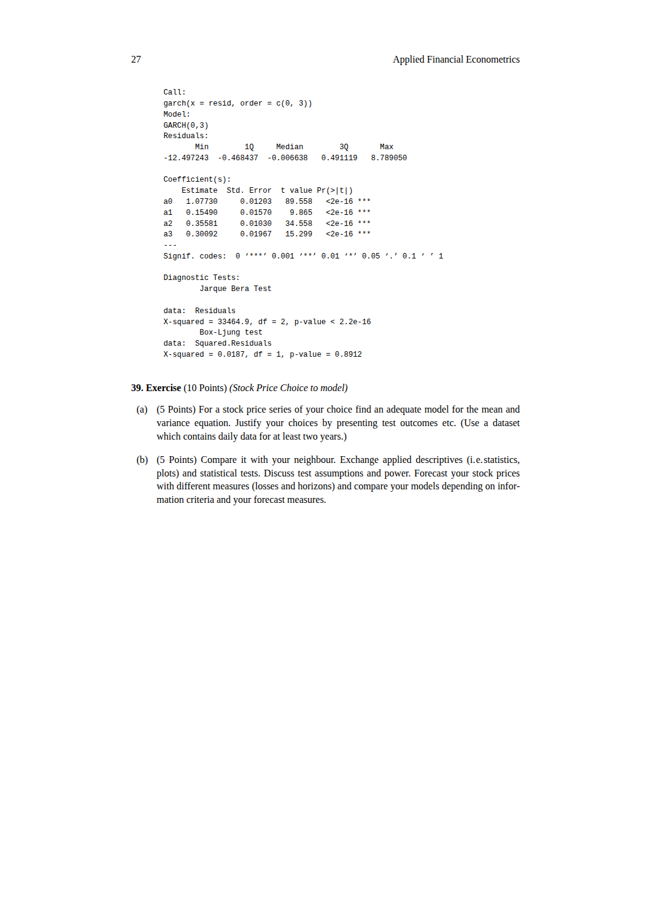27 Applied Financial Econometrics
Call:
garch(x = resid, order = c(0, 3))
Model:
GARCH(0,3)
Residuals:
       Min        1Q     Median        3Q       Max
-12.497243  -0.468437  -0.006638   0.491119   8.789050

Coefficient(s):
    Estimate  Std. Error  t value Pr(>|t|)
a0   1.07730     0.01203   89.558   <2e-16 ***
a1   0.15490     0.01570    9.865   <2e-16 ***
a2   0.35581     0.01030   34.558   <2e-16 ***
a3   0.30092     0.01967   15.299   <2e-16 ***
---
Signif. codes:  0 ‘***’ 0.001 ‘**’ 0.01 ‘*’ 0.05 ‘.’ 0.1 ‘ ’ 1

Diagnostic Tests:
        Jarque Bera Test

data:  Residuals
X-squared = 33464.9, df = 2, p-value < 2.2e-16
        Box-Ljung test
data:  Squared.Residuals
X-squared = 0.0187, df = 1, p-value = 0.8912
39. Exercise (10 Points) (Stock Price Choice to model)
(a) (5 Points) For a stock price series of your choice find an adequate model for the mean and variance equation. Justify your choices by presenting test outcomes etc. (Use a dataset which contains daily data for at least two years.)
(b) (5 Points) Compare it with your neighbour. Exchange applied descriptives (i. e. statistics, plots) and statistical tests. Discuss test assumptions and power. Forecast your stock prices with different measures (losses and horizons) and compare your models depending on information criteria and your forecast measures.